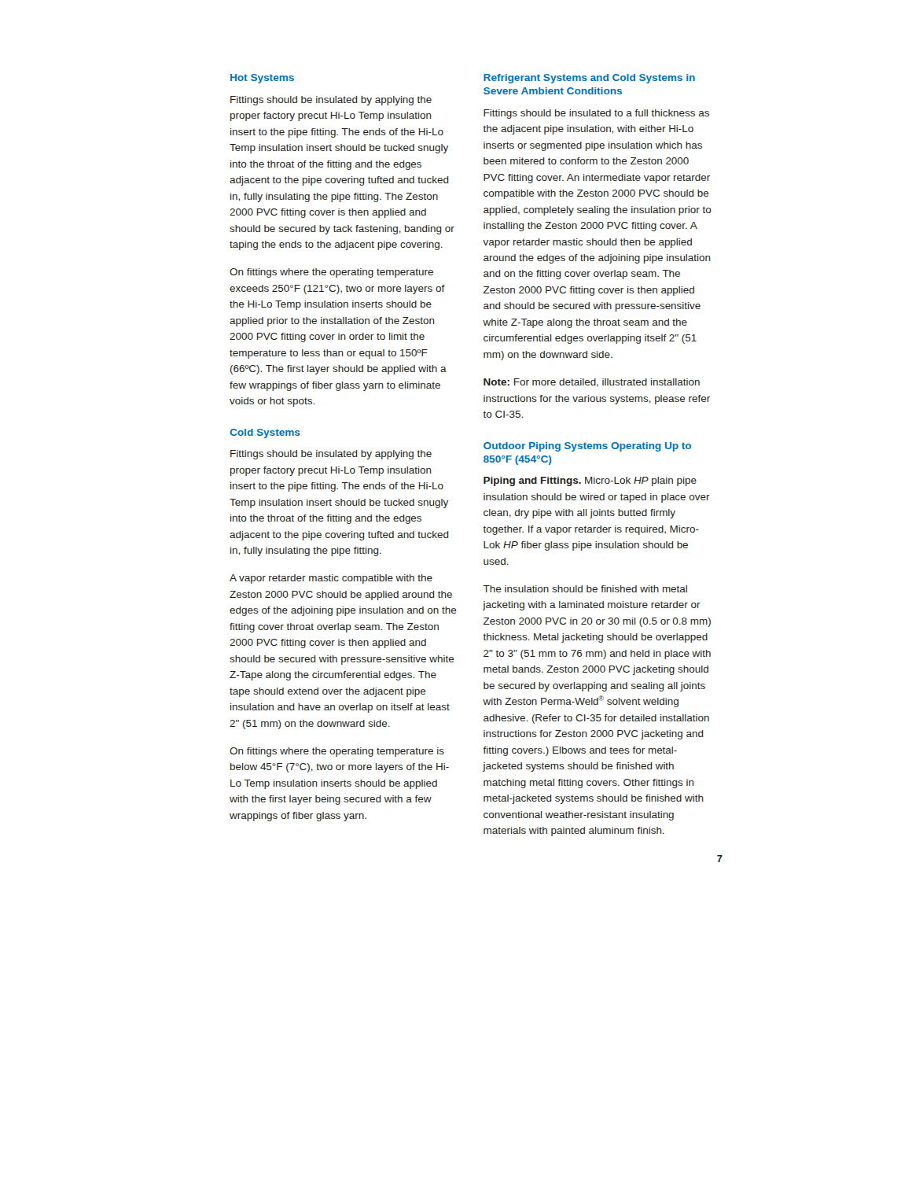Hot Systems
Fittings should be insulated by applying the proper factory precut Hi-Lo Temp insulation insert to the pipe fitting. The ends of the Hi-Lo Temp insulation insert should be tucked snugly into the throat of the fitting and the edges adjacent to the pipe covering tufted and tucked in, fully insulating the pipe fitting. The Zeston 2000 PVC fitting cover is then applied and should be secured by tack fastening, banding or taping the ends to the adjacent pipe covering.
On fittings where the operating temperature exceeds 250°F (121°C), two or more layers of the Hi-Lo Temp insulation inserts should be applied prior to the installation of the Zeston 2000 PVC fitting cover in order to limit the temperature to less than or equal to 150ºF (66ºC). The first layer should be applied with a few wrappings of fiber glass yarn to eliminate voids or hot spots.
Cold Systems
Fittings should be insulated by applying the proper factory precut Hi-Lo Temp insulation insert to the pipe fitting. The ends of the Hi-Lo Temp insulation insert should be tucked snugly into the throat of the fitting and the edges adjacent to the pipe covering tufted and tucked in, fully insulating the pipe fitting.
A vapor retarder mastic compatible with the Zeston 2000 PVC should be applied around the edges of the adjoining pipe insulation and on the fitting cover throat overlap seam. The Zeston 2000 PVC fitting cover is then applied and should be secured with pressure-sensitive white Z-Tape along the circumferential edges. The tape should extend over the adjacent pipe insulation and have an overlap on itself at least 2" (51 mm) on the downward side.
On fittings where the operating temperature is below 45°F (7°C), two or more layers of the Hi-Lo Temp insulation inserts should be applied with the first layer being secured with a few wrappings of fiber glass yarn.
Refrigerant Systems and Cold Systems in
Severe Ambient Conditions
Fittings should be insulated to a full thickness as the adjacent pipe insulation, with either Hi-Lo inserts or segmented pipe insulation which has been mitered to conform to the Zeston 2000 PVC fitting cover. An intermediate vapor retarder compatible with the Zeston 2000 PVC should be applied, completely sealing the insulation prior to installing the Zeston 2000 PVC fitting cover. A vapor retarder mastic should then be applied around the edges of the adjoining pipe insulation and on the fitting cover overlap seam. The Zeston 2000 PVC fitting cover is then applied and should be secured with pressure-sensitive white Z-Tape along the throat seam and the circumferential edges overlapping itself 2" (51 mm) on the downward side.
Note: For more detailed, illustrated installation instructions for the various systems, please refer to CI-35.
Outdoor Piping Systems Operating Up to 850°F (454°C)
Piping and Fittings. Micro-Lok HP plain pipe insulation should be wired or taped in place over clean, dry pipe with all joints butted firmly together. If a vapor retarder is required, Micro-Lok HP fiber glass pipe insulation should be used.
The insulation should be finished with metal jacketing with a laminated moisture retarder or Zeston 2000 PVC in 20 or 30 mil (0.5 or 0.8 mm) thickness. Metal jacketing should be overlapped 2" to 3" (51 mm to 76 mm) and held in place with metal bands. Zeston 2000 PVC jacketing should be secured by overlapping and sealing all joints with Zeston Perma-Weld® solvent welding adhesive. (Refer to CI-35 for detailed installation instructions for Zeston 2000 PVC jacketing and fitting covers.) Elbows and tees for metal-jacketed systems should be finished with matching metal fitting covers. Other fittings in metal-jacketed systems should be finished with conventional weather-resistant insulating materials with painted aluminum finish.
7